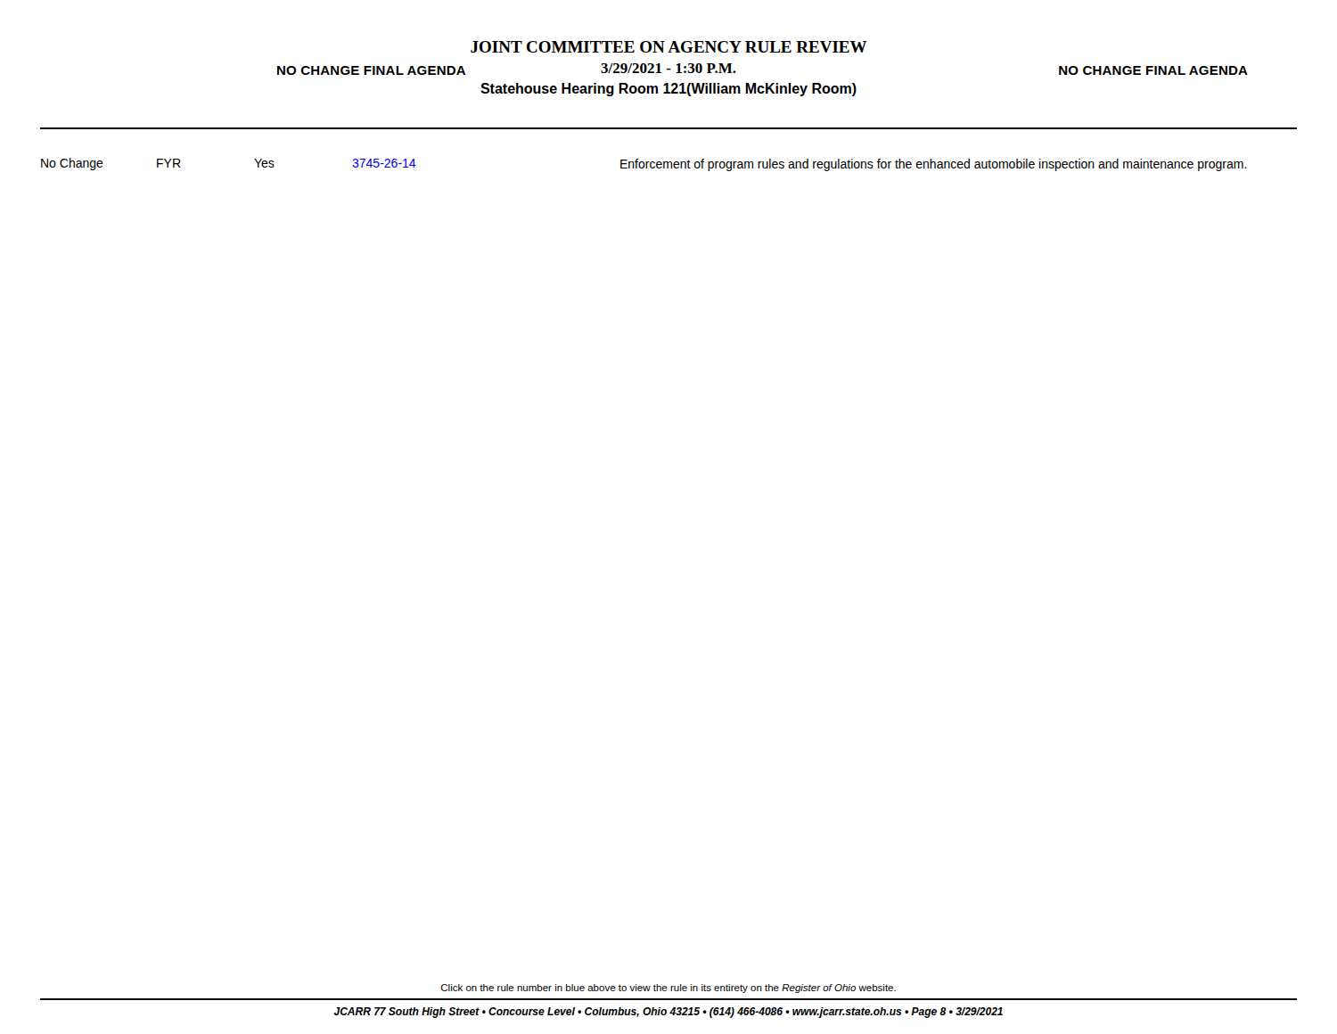NO CHANGE FINAL AGENDA
NO CHANGE FINAL AGENDA
JOINT COMMITTEE ON AGENCY RULE REVIEW
3/29/2021 - 1:30 P.M.
Statehouse Hearing Room 121(William McKinley Room)
| No Change | FYR | Yes | 3745-26-14 | Enforcement of program rules and regulations for the enhanced automobile inspection and maintenance program. |
Click on the rule number in blue above to view the rule in its entirety on the Register of Ohio website.
JCARR 77 South High Street • Concourse Level • Columbus, Ohio 43215 • (614) 466-4086 • www.jcarr.state.oh.us • Page 8 • 3/29/2021